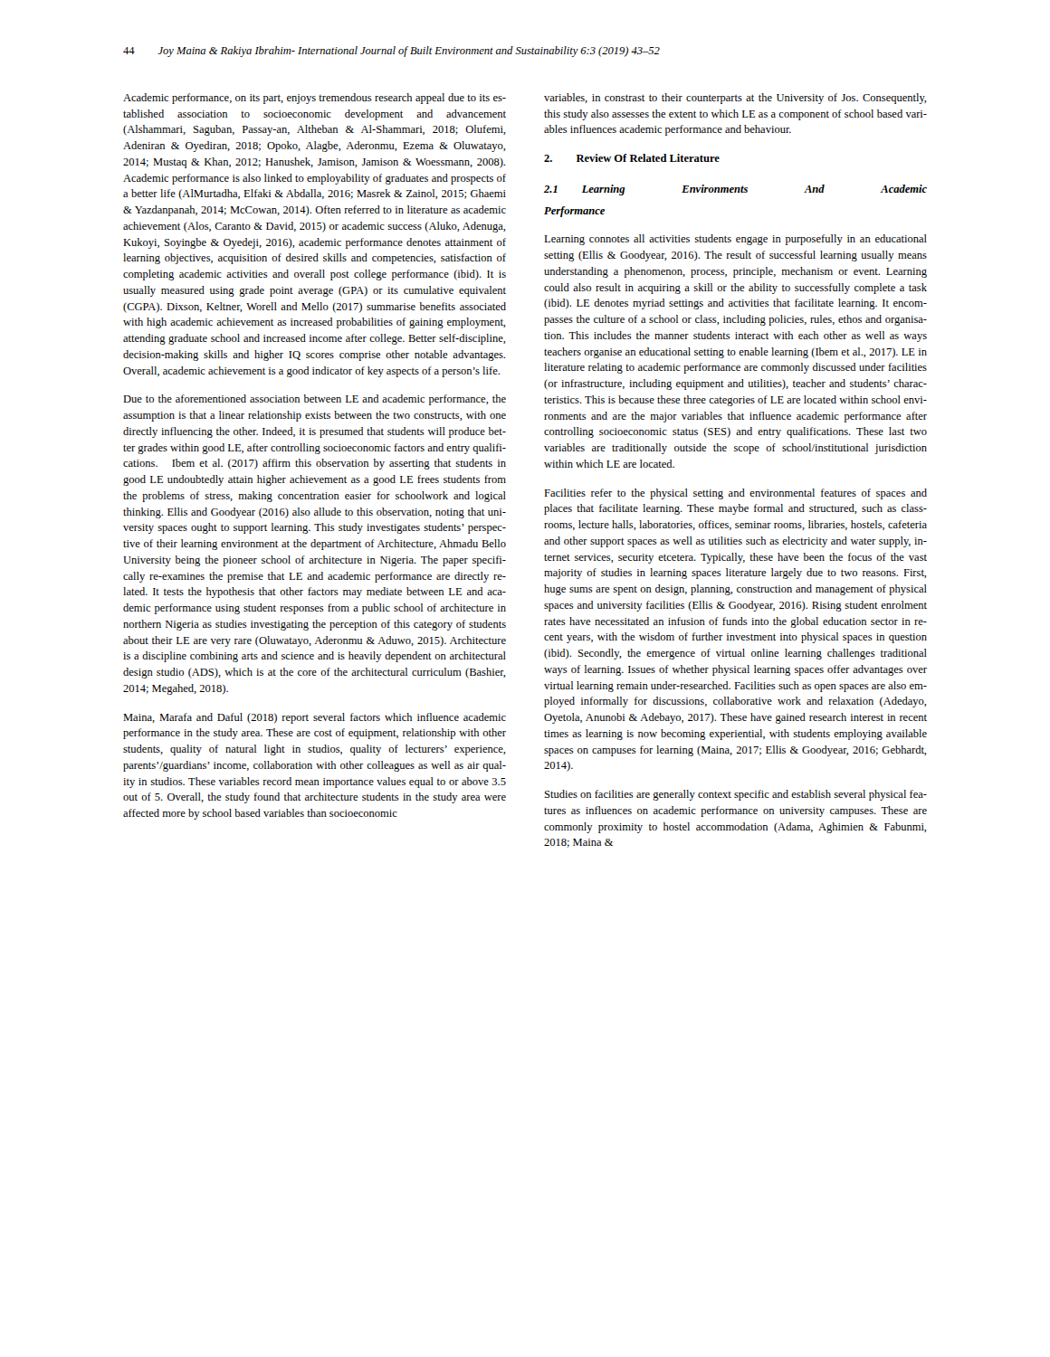44 Joy Maina & Rakiya Ibrahim- International Journal of Built Environment and Sustainability 6:3 (2019) 43–52
Academic performance, on its part, enjoys tremendous research appeal due to its established association to socioeconomic development and advancement (Alshammari, Saguban, Passay-an, Altheban & Al-Shammari, 2018; Olufemi, Adeniran & Oyediran, 2018; Opoko, Alagbe, Aderonmu, Ezema & Oluwatayo, 2014; Mustaq & Khan, 2012; Hanushek, Jamison, Jamison & Woessmann, 2008). Academic performance is also linked to employability of graduates and prospects of a better life (AlMurtadha, Elfaki & Abdalla, 2016; Masrek & Zainol, 2015; Ghaemi & Yazdanpanah, 2014; McCowan, 2014). Often referred to in literature as academic achievement (Alos, Caranto & David, 2015) or academic success (Aluko, Adenuga, Kukoyi, Soyingbe & Oyedeji, 2016), academic performance denotes attainment of learning objectives, acquisition of desired skills and competencies, satisfaction of completing academic activities and overall post college performance (ibid). It is usually measured using grade point average (GPA) or its cumulative equivalent (CGPA). Dixson, Keltner, Worell and Mello (2017) summarise benefits associated with high academic achievement as increased probabilities of gaining employment, attending graduate school and increased income after college. Better self-discipline, decision-making skills and higher IQ scores comprise other notable advantages. Overall, academic achievement is a good indicator of key aspects of a person’s life.
Due to the aforementioned association between LE and academic performance, the assumption is that a linear relationship exists between the two constructs, with one directly influencing the other. Indeed, it is presumed that students will produce better grades within good LE, after controlling socioeconomic factors and entry qualifications. Ibem et al. (2017) affirm this observation by asserting that students in good LE undoubtedly attain higher achievement as a good LE frees students from the problems of stress, making concentration easier for schoolwork and logical thinking. Ellis and Goodyear (2016) also allude to this observation, noting that university spaces ought to support learning. This study investigates students’ perspective of their learning environment at the department of Architecture, Ahmadu Bello University being the pioneer school of architecture in Nigeria. The paper specifically re-examines the premise that LE and academic performance are directly related. It tests the hypothesis that other factors may mediate between LE and academic performance using student responses from a public school of architecture in northern Nigeria as studies investigating the perception of this category of students about their LE are very rare (Oluwatayo, Aderonmu & Aduwo, 2015). Architecture is a discipline combining arts and science and is heavily dependent on architectural design studio (ADS), which is at the core of the architectural curriculum (Bashier, 2014; Megahed, 2018).
Maina, Marafa and Daful (2018) report several factors which influence academic performance in the study area. These are cost of equipment, relationship with other students, quality of natural light in studios, quality of lecturers’ experience, parents’/guardians’ income, collaboration with other colleagues as well as air quality in studios. These variables record mean importance values equal to or above 3.5 out of 5. Overall, the study found that architecture students in the study area were affected more by school based variables than socioeconomic
variables, in constrast to their counterparts at the University of Jos. Consequently, this study also assesses the extent to which LE as a component of school based variables influences academic performance and behaviour.
2. Review Of Related Literature
2.1 Learning Environments And Academic
Performance
Learning connotes all activities students engage in purposefully in an educational setting (Ellis & Goodyear, 2016). The result of successful learning usually means understanding a phenomenon, process, principle, mechanism or event. Learning could also result in acquiring a skill or the ability to successfully complete a task (ibid). LE denotes myriad settings and activities that facilitate learning. It encompasses the culture of a school or class, including policies, rules, ethos and organisation. This includes the manner students interact with each other as well as ways teachers organise an educational setting to enable learning (Ibem et al., 2017). LE in literature relating to academic performance are commonly discussed under facilities (or infrastructure, including equipment and utilities), teacher and students’ characteristics. This is because these three categories of LE are located within school environments and are the major variables that influence academic performance after controlling socioeconomic status (SES) and entry qualifications. These last two variables are traditionally outside the scope of school/institutional jurisdiction within which LE are located.
Facilities refer to the physical setting and environmental features of spaces and places that facilitate learning. These maybe formal and structured, such as classrooms, lecture halls, laboratories, offices, seminar rooms, libraries, hostels, cafeteria and other support spaces as well as utilities such as electricity and water supply, internet services, security etcetera. Typically, these have been the focus of the vast majority of studies in learning spaces literature largely due to two reasons. First, huge sums are spent on design, planning, construction and management of physical spaces and university facilities (Ellis & Goodyear, 2016). Rising student enrolment rates have necessitated an infusion of funds into the global education sector in recent years, with the wisdom of further investment into physical spaces in question (ibid). Secondly, the emergence of virtual online learning challenges traditional ways of learning. Issues of whether physical learning spaces offer advantages over virtual learning remain under-researched. Facilities such as open spaces are also employed informally for discussions, collaborative work and relaxation (Adedayo, Oyetola, Anunobi & Adebayo, 2017). These have gained research interest in recent times as learning is now becoming experiential, with students employing available spaces on campuses for learning (Maina, 2017; Ellis & Goodyear, 2016; Gebhardt, 2014).
Studies on facilities are generally context specific and establish several physical features as influences on academic performance on university campuses. These are commonly proximity to hostel accommodation (Adama, Aghimien & Fabunmi, 2018; Maina &